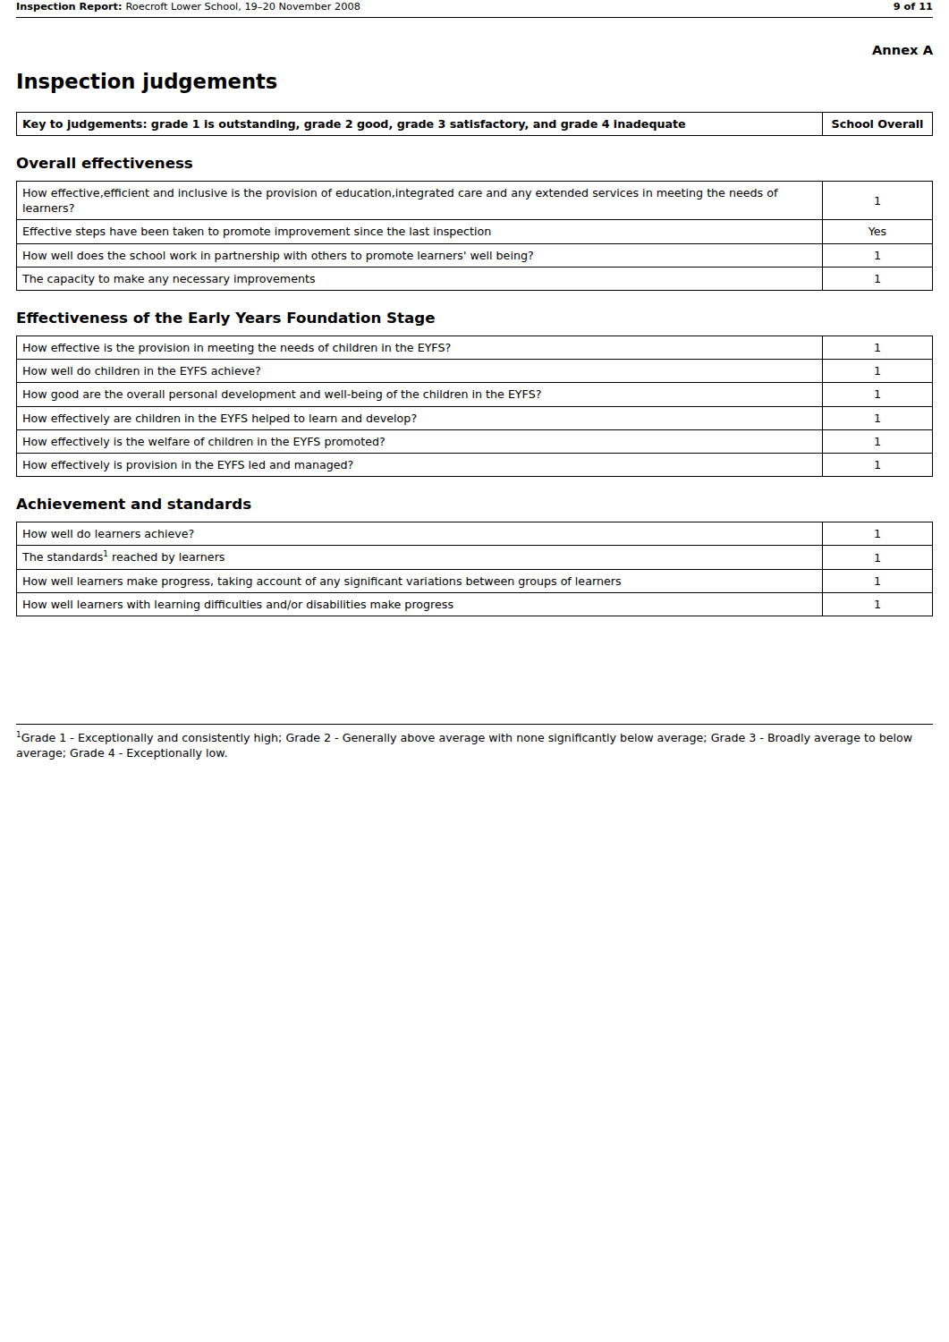Inspection Report: Roecroft Lower School, 19–20 November 2008
9 of 11
Annex A
Inspection judgements
| Key to judgements: grade 1 is outstanding, grade 2 good, grade 3 satisfactory, and grade 4 inadequate | School Overall |
Overall effectiveness
| How effective,efficient and inclusive is the provision of education,integrated care and any extended services in meeting the needs of learners? | 1 |
| Effective steps have been taken to promote improvement since the last inspection | Yes |
| How well does the school work in partnership with others to promote learners' well being? | 1 |
| The capacity to make any necessary improvements | 1 |
Effectiveness of the Early Years Foundation Stage
| How effective is the provision in meeting the needs of children in the EYFS? | 1 |
| How well do children in the EYFS achieve? | 1 |
| How good are the overall personal development and well-being of the children in the EYFS? | 1 |
| How effectively are children in the EYFS helped to learn and develop? | 1 |
| How effectively is the welfare of children in the EYFS promoted? | 1 |
| How effectively is provision in the EYFS led and managed? | 1 |
Achievement and standards
| How well do learners achieve? | 1 |
| The standards 1 reached by learners | 1 |
| How well learners make progress, taking account of any significant variations between groups of learners | 1 |
| How well learners with learning difficulties and/or disabilities make progress | 1 |
1Grade 1 - Exceptionally and consistently high; Grade 2 - Generally above average with none significantly below average; Grade 3 - Broadly average to below average; Grade 4 - Exceptionally low.